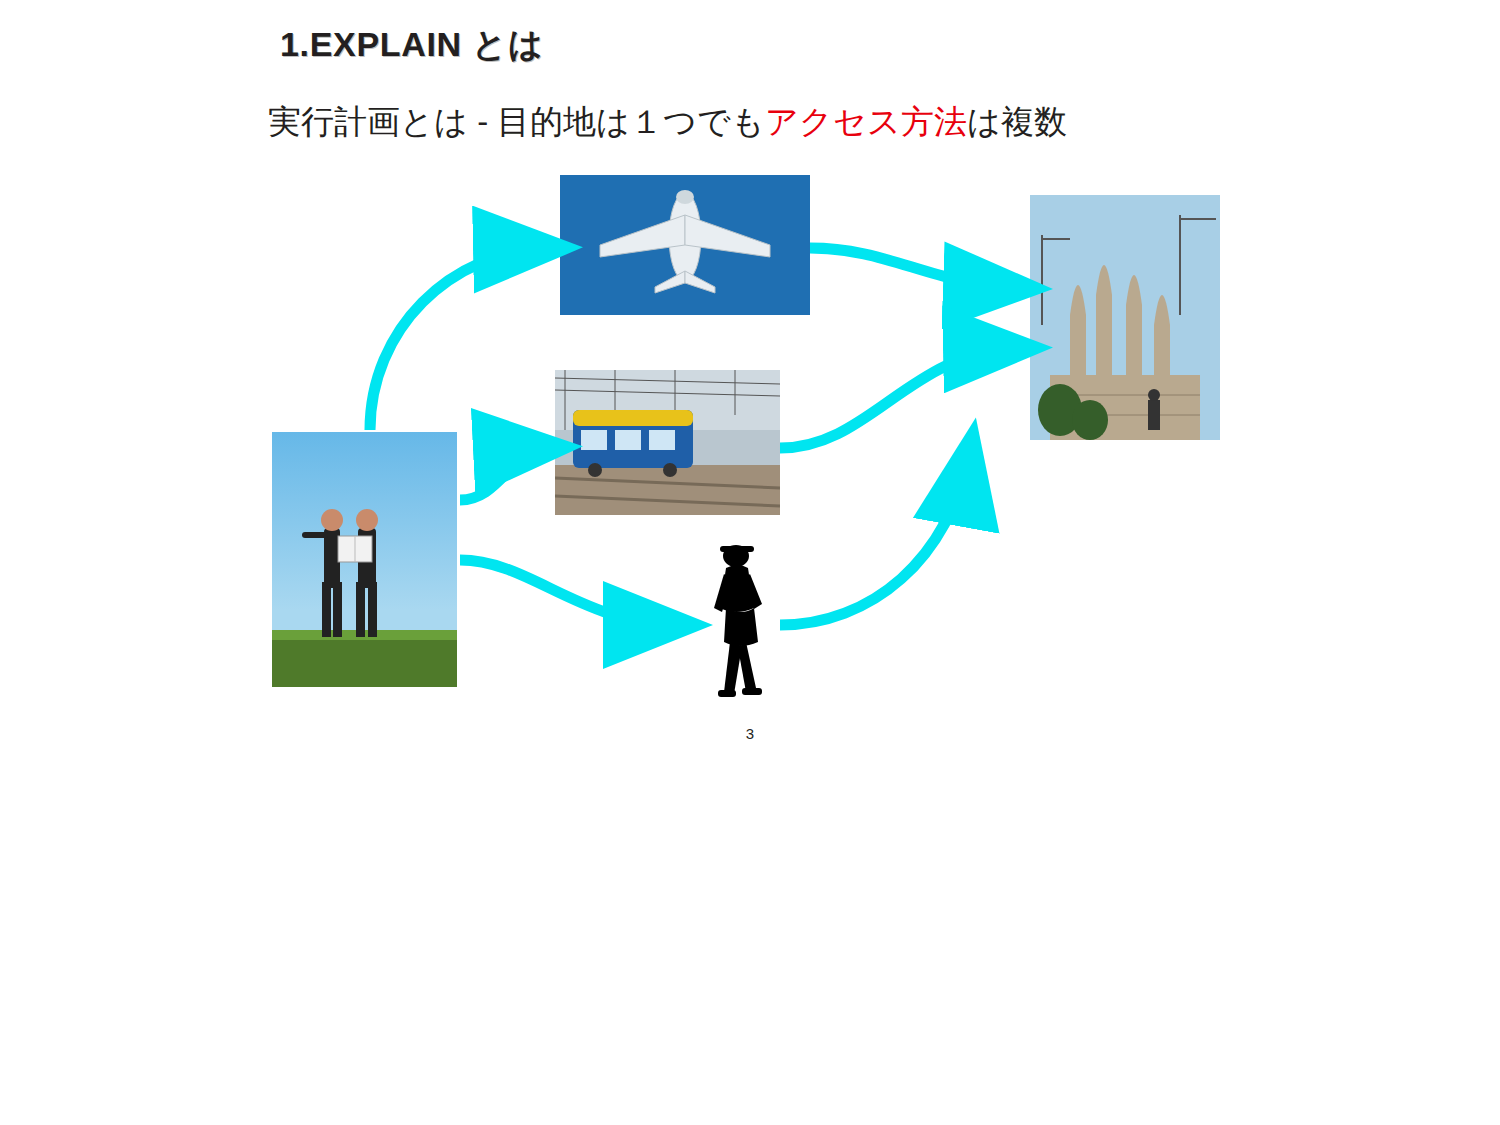1.EXPLAIN とは
実行計画とは - 目的地は１つでもアクセス方法は複数
3